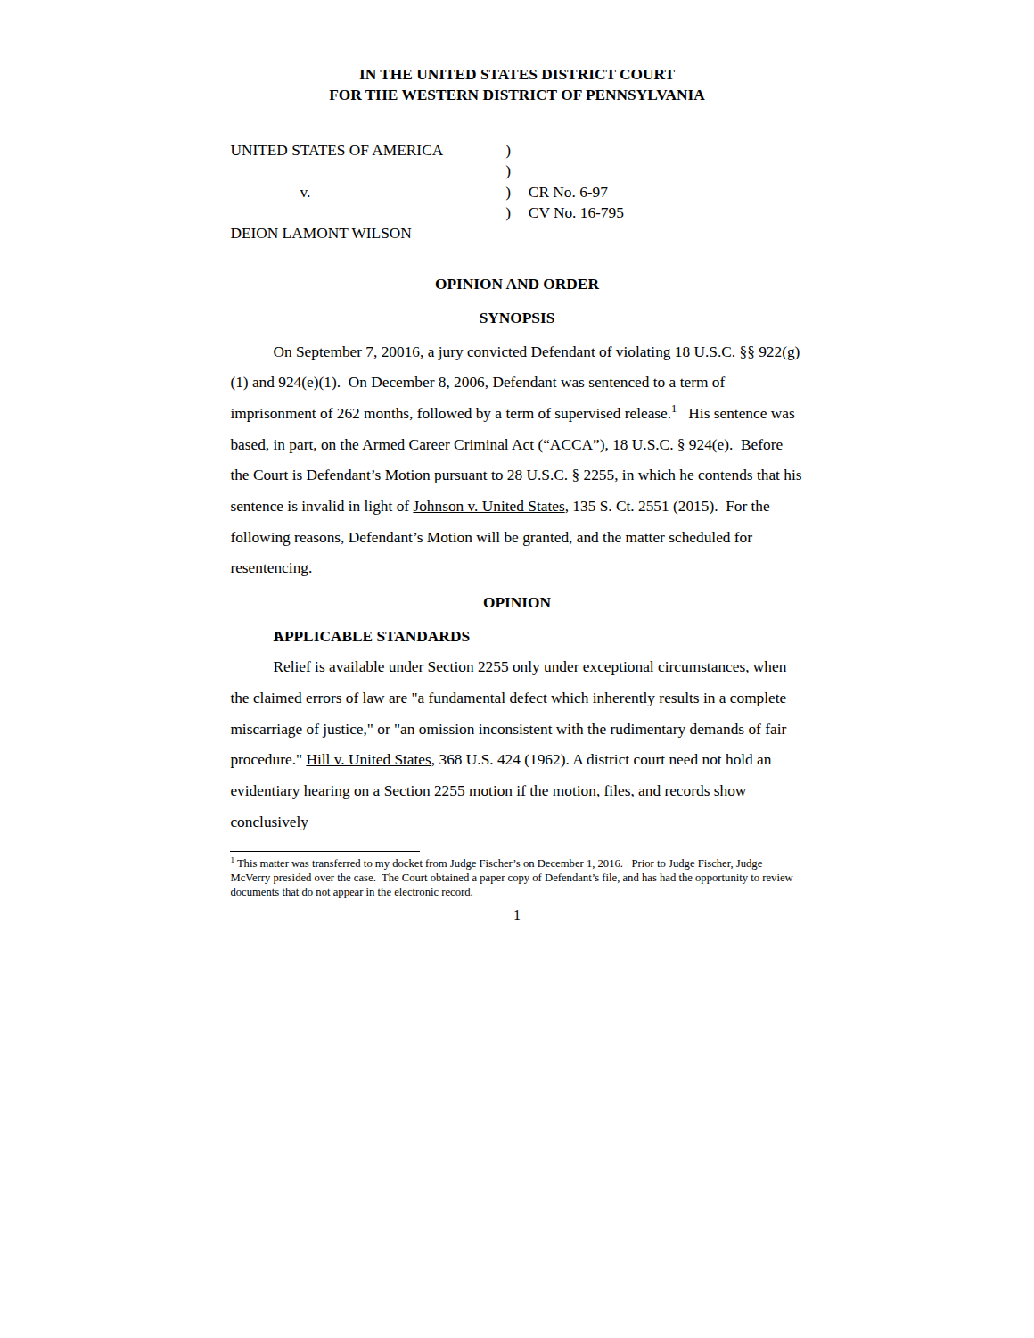IN THE UNITED STATES DISTRICT COURT
FOR THE WESTERN DISTRICT OF PENNSYLVANIA
| UNITED STATES OF AMERICA | ) | |
| | ) | |
| v. | ) | CR No. 6-97 |
| | ) | CV No. 16-795 |
| DEION LAMONT WILSON | | |
OPINION AND ORDER
SYNOPSIS
On September 7, 20016, a jury convicted Defendant of violating 18 U.S.C. §§ 922(g)(1) and 924(e)(1). On December 8, 2006, Defendant was sentenced to a term of imprisonment of 262 months, followed by a term of supervised release.1 His sentence was based, in part, on the Armed Career Criminal Act (“ACCA”), 18 U.S.C. § 924(e). Before the Court is Defendant’s Motion pursuant to 28 U.S.C. § 2255, in which he contends that his sentence is invalid in light of Johnson v. United States, 135 S. Ct. 2551 (2015). For the following reasons, Defendant’s Motion will be granted, and the matter scheduled for resentencing.
OPINION
I. APPLICABLE STANDARDS
Relief is available under Section 2255 only under exceptional circumstances, when the claimed errors of law are "a fundamental defect which inherently results in a complete miscarriage of justice," or "an omission inconsistent with the rudimentary demands of fair procedure." Hill v. United States, 368 U.S. 424 (1962). A district court need not hold an evidentiary hearing on a Section 2255 motion if the motion, files, and records show conclusively
1 This matter was transferred to my docket from Judge Fischer’s on December 1, 2016. Prior to Judge Fischer, Judge McVerry presided over the case. The Court obtained a paper copy of Defendant’s file, and has had the opportunity to review documents that do not appear in the electronic record.
1